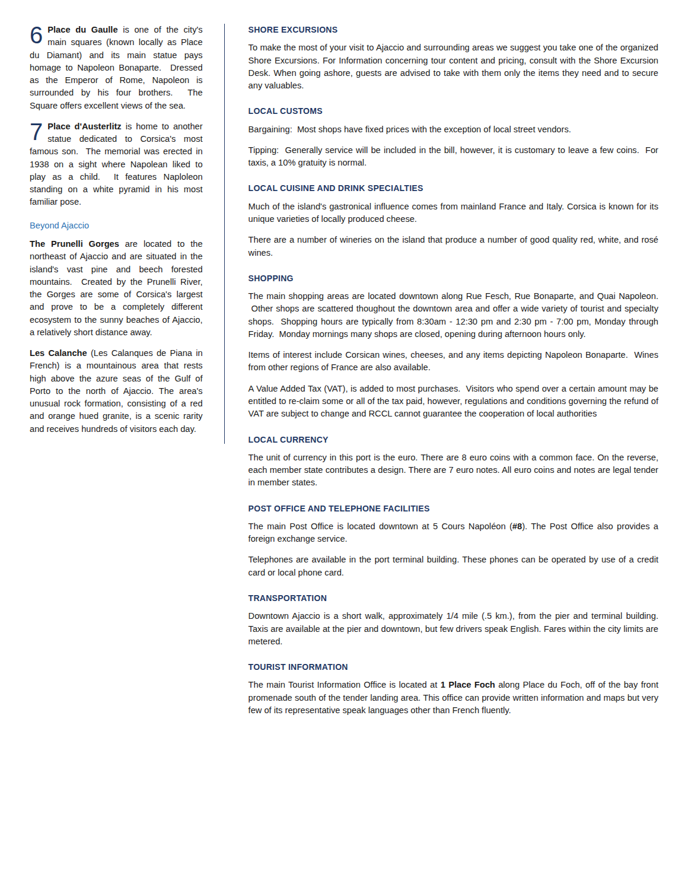6 Place du Gaulle is one of the city's main squares (known locally as Place du Diamant) and its main statue pays homage to Napoleon Bonaparte. Dressed as the Emperor of Rome, Napoleon is surrounded by his four brothers. The Square offers excellent views of the sea.
7 Place d'Austerlitz is home to another statue dedicated to Corsica's most famous son. The memorial was erected in 1938 on a sight where Napolean liked to play as a child. It features Naploleon standing on a white pyramid in his most familiar pose.
Beyond Ajaccio
The Prunelli Gorges are located to the northeast of Ajaccio and are situated in the island's vast pine and beech forested mountains. Created by the Prunelli River, the Gorges are some of Corsica's largest and prove to be a completely different ecosystem to the sunny beaches of Ajaccio, a relatively short distance away.
Les Calanche (Les Calanques de Piana in French) is a mountainous area that rests high above the azure seas of the Gulf of Porto to the north of Ajaccio. The area's unusual rock formation, consisting of a red and orange hued granite, is a scenic rarity and receives hundreds of visitors each day.
SHORE EXCURSIONS
To make the most of your visit to Ajaccio and surrounding areas we suggest you take one of the organized Shore Excursions. For Information concerning tour content and pricing, consult with the Shore Excursion Desk. When going ashore, guests are advised to take with them only the items they need and to secure any valuables.
LOCAL CUSTOMS
Bargaining: Most shops have fixed prices with the exception of local street vendors.
Tipping: Generally service will be included in the bill, however, it is customary to leave a few coins. For taxis, a 10% gratuity is normal.
LOCAL CUISINE AND DRINK SPECIALTIES
Much of the island's gastronical influence comes from mainland France and Italy. Corsica is known for its unique varieties of locally produced cheese.
There are a number of wineries on the island that produce a number of good quality red, white, and rosé wines.
SHOPPING
The main shopping areas are located downtown along Rue Fesch, Rue Bonaparte, and Quai Napoleon. Other shops are scattered thoughout the downtown area and offer a wide variety of tourist and specialty shops. Shopping hours are typically from 8:30am - 12:30 pm and 2:30 pm - 7:00 pm, Monday through Friday. Monday mornings many shops are closed, opening during afternoon hours only.
Items of interest include Corsican wines, cheeses, and any items depicting Napoleon Bonaparte. Wines from other regions of France are also available.
A Value Added Tax (VAT), is added to most purchases. Visitors who spend over a certain amount may be entitled to re-claim some or all of the tax paid, however, regulations and conditions governing the refund of VAT are subject to change and RCCL cannot guarantee the cooperation of local authorities
LOCAL CURRENCY
The unit of currency in this port is the euro. There are 8 euro coins with a common face. On the reverse, each member state contributes a design. There are 7 euro notes. All euro coins and notes are legal tender in member states.
POST OFFICE AND TELEPHONE FACILITIES
The main Post Office is located downtown at 5 Cours Napoléon (#8). The Post Office also provides a foreign exchange service.
Telephones are available in the port terminal building. These phones can be operated by use of a credit card or local phone card.
TRANSPORTATION
Downtown Ajaccio is a short walk, approximately 1/4 mile (.5 km.), from the pier and terminal building. Taxis are available at the pier and downtown, but few drivers speak English. Fares within the city limits are metered.
TOURIST INFORMATION
The main Tourist Information Office is located at 1 Place Foch along Place du Foch, off of the bay front promenade south of the tender landing area. This office can provide written information and maps but very few of its representative speak languages other than French fluently.